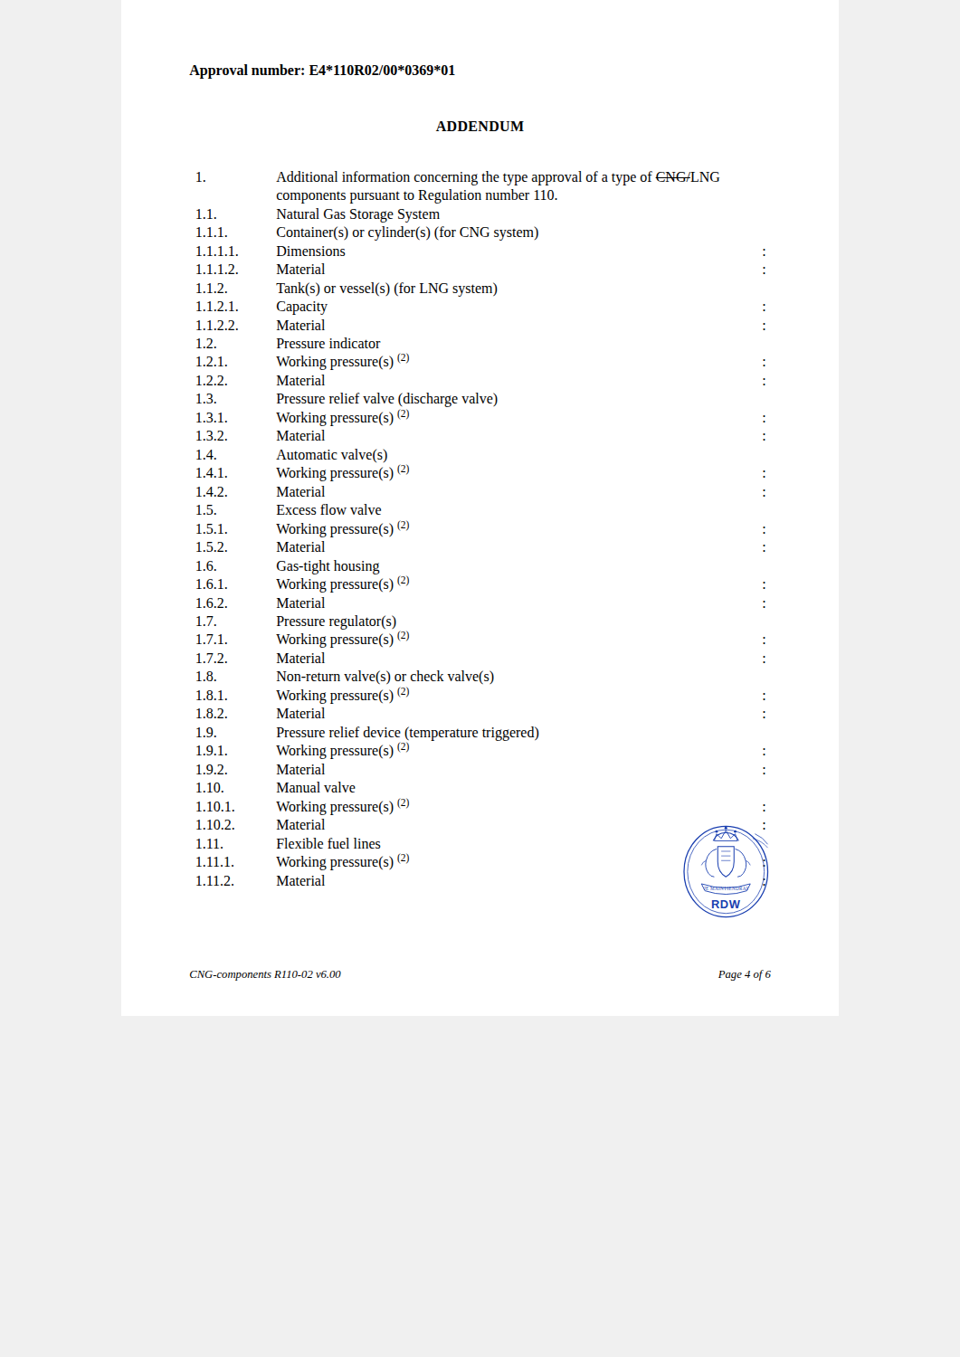Approval number: E4*110R02/00*0369*01
ADDENDUM
| 1. | Additional information concerning the type approval of a type of CNG/ LNG components pursuant to Regulation number 110. |
| 1.1. | Natural Gas Storage System |
| 1.1.1. | Container(s) or cylinder(s) (for CNG system) |
| 1.1.1.1. | Dimensions | : |
| 1.1.1.2. | Material | : |
| 1.1.2. | Tank(s) or vessel(s) (for LNG system) |
| 1.1.2.1. | Capacity | : |
| 1.1.2.2. | Material | : |
| 1.2. | Pressure indicator |
| 1.2.1. | Working pressure(s) (2) | : |
| 1.2.2. | Material | : |
| 1.3. | Pressure relief valve (discharge valve) |
| 1.3.1. | Working pressure(s) (2) | : |
| 1.3.2. | Material | : |
| 1.4. | Automatic valve(s) |
| 1.4.1. | Working pressure(s) (2) | : |
| 1.4.2. | Material | : |
| 1.5. | Excess flow valve |
| 1.5.1. | Working pressure(s) (2) | : |
| 1.5.2. | Material | : |
| 1.6. | Gas-tight housing |
| 1.6.1. | Working pressure(s) (2) | : |
| 1.6.2. | Material | : |
| 1.7. | Pressure regulator(s) |
| 1.7.1. | Working pressure(s) (2) | : |
| 1.7.2. | Material | : |
| 1.8. | Non-return valve(s) or check valve(s) |
| 1.8.1. | Working pressure(s) (2) | : |
| 1.8.2. | Material | : |
| 1.9. | Pressure relief device (temperature triggered) |
| 1.9.1. | Working pressure(s) (2) | : |
| 1.9.2. | Material | : |
| 1.10. | Manual valve |
| 1.10.1. | Working pressure(s) (2) | : |
| 1.10.2. | Material | : |
| 1.11. | Flexible fuel lines |
| 1.11.1. | Working pressure(s) (2) | : |
| 1.11.2. | Material | : |
JE MAINTIENDRAI RDW
CNG-components R110-02 v6.00 Page 4 of 6